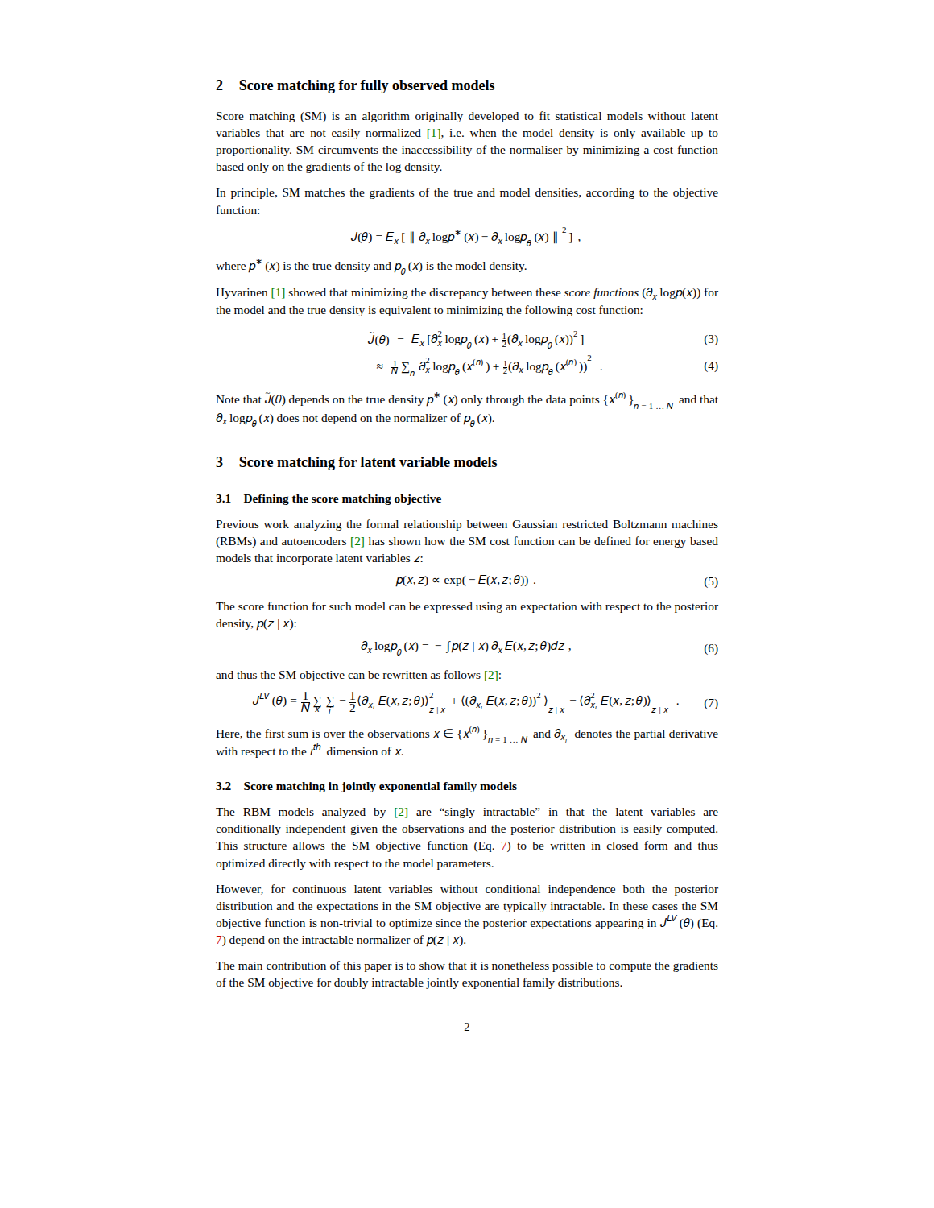2 Score matching for fully observed models
Score matching (SM) is an algorithm originally developed to fit statistical models without latent variables that are not easily normalized [1], i.e. when the model density is only available up to proportionality. SM circumvents the inaccessibility of the normaliser by minimizing a cost function based only on the gradients of the log density.
In principle, SM matches the gradients of the true and model densities, according to the objective function:
J(θ) = Ex [ ∥ ∂x log⁡ p∗ (x) − ∂x log⁡ pθ (x) ∥ 2 ] ,
where p∗(x) is the true density and pθ(x) is the model density.
Hyvarinen [1] showed that minimizing the discrepancy between these score functions (∂xlog⁡p(x)) for the model and the true density is equivalent to minimizing the following cost function:
J~(θ)
=
Ex [ ∂x2 log⁡ pθ(x) + 12 ( ∂x log⁡ pθ(x) ) 2 ]
(3)
≈
1N ∑n ∂x2 log⁡ pθ (x(n)) + 12 ( ∂x log⁡ pθ (x(n)) ) 2 .
(4)
Note that J~(θ) depends on the true density p∗(x) only through the data points {x(n)}n=1…N and that ∂xlog⁡pθ(x) does not depend on the normalizer of pθ(x).
3 Score matching for latent variable models
3.1 Defining the score matching objective
Previous work analyzing the formal relationship between Gaussian restricted Boltzmann machines (RBMs) and autoencoders [2] has shown how the SM cost function can be defined for energy based models that incorporate latent variables z:
p(x,z) ∝ exp⁡(−E(x,z;θ)) . (5)
The score function for such model can be expressed using an expectation with respect to the posterior density, p(z|x):
∂x log⁡ pθ(x) = − ∫ p(z|x) ∂x E(x,z;θ) dz , (6)
and thus the SM objective can be rewritten as follows [2]:
JLV (θ) = 1N ∑x ∑i − 12 ⟨ ∂xi E(x,z;θ) ⟩ z|x 2 + ⟨ ( ∂xi E(x,z;θ) ) 2 ⟩ z|x − ⟨ ∂xi2 E(x,z;θ) ⟩ z|x . (7)
Here, the first sum is over the observations x∈{x(n)}n=1…N and ∂xi denotes the partial derivative with respect to the ith dimension of x.
3.2 Score matching in jointly exponential family models
The RBM models analyzed by [2] are “singly intractable” in that the latent variables are conditionally independent given the observations and the posterior distribution is easily computed. This structure allows the SM objective function (Eq. 7) to be written in closed form and thus optimized directly with respect to the model parameters.
However, for continuous latent variables without conditional independence both the posterior distribution and the expectations in the SM objective are typically intractable. In these cases the SM objective function is non-trivial to optimize since the posterior expectations appearing in JLV(θ) (Eq. 7) depend on the intractable normalizer of p(z|x).
The main contribution of this paper is to show that it is nonetheless possible to compute the gradients of the SM objective for doubly intractable jointly exponential family distributions.
2